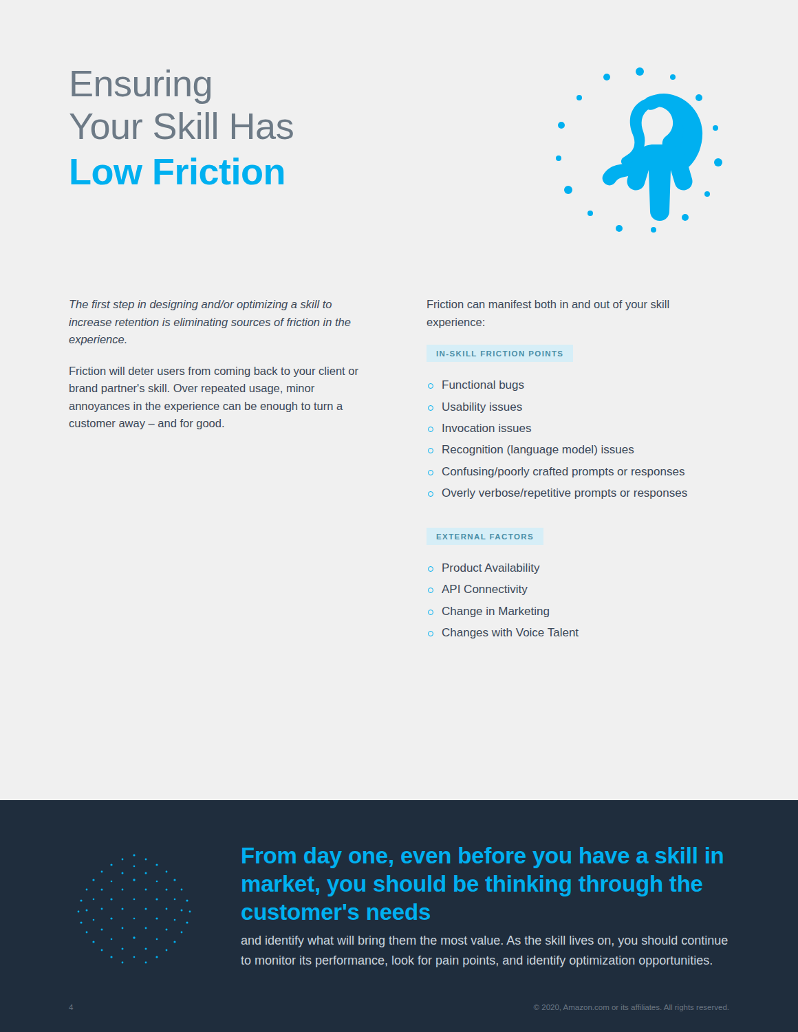Ensuring
Your Skill Has Low Friction
The first step in designing and/or optimizing a skill to increase retention is eliminating sources of friction in the experience.
Friction will deter users from coming back to your client or brand partner's skill. Over repeated usage, minor annoyances in the experience can be enough to turn a customer away – and for good.
Friction can manifest both in and out of your skill experience:
In-Skill Friction Points
Functional bugs
Usability issues
Invocation issues
Recognition (language model) issues
Confusing/poorly crafted prompts or responses
Overly verbose/repetitive prompts or responses
External Factors
Product Availability
API Connectivity
Change in Marketing
Changes with Voice Talent
From day one, even before you have a skill in market, you should be thinking through the customer's needs
and identify what will bring them the most value. As the skill lives on, you should continue to monitor its performance, look for pain points, and identify optimization opportunities.
4 © 2020, Amazon.com or its affiliates. All rights reserved.